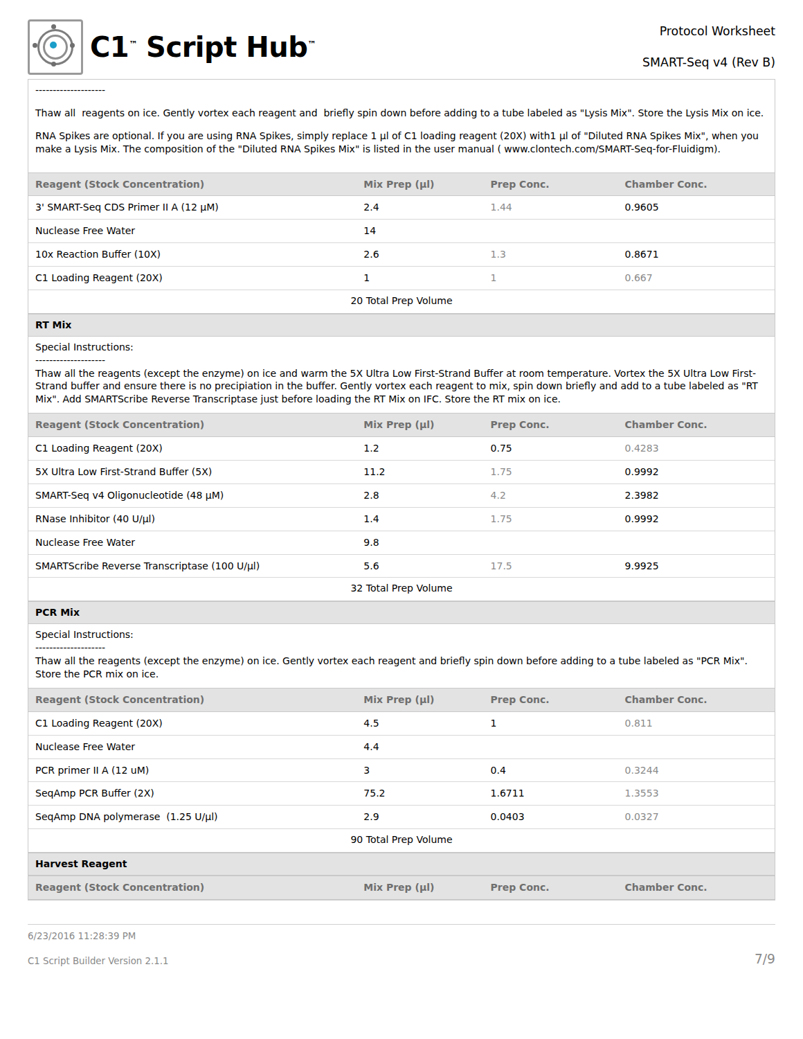C1™ Script Hub™
Protocol Worksheet
SMART-Seq v4 (Rev B)
--------------------
Thaw all reagents on ice. Gently vortex each reagent and briefly spin down before adding to a tube labeled as "Lysis Mix". Store the Lysis Mix on ice.
RNA Spikes are optional. If you are using RNA Spikes, simply replace 1 µl of C1 loading reagent (20X) with1 µl of "Diluted RNA Spikes Mix", when you make a Lysis Mix. The composition of the "Diluted RNA Spikes Mix" is listed in the user manual ( www.clontech.com/SMART-Seq-for-Fluidigm).
| Reagent (Stock Concentration) | Mix Prep (µl) | Prep Conc. | Chamber Conc. |
| --- | --- | --- | --- |
| 3' SMART-Seq CDS Primer II A (12 µM) | 2.4 | 1.44 | 0.9605 |
| Nuclease Free Water | 14 | | |
| 10x Reaction Buffer (10X) | 2.6 | 1.3 | 0.8671 |
| C1 Loading Reagent (20X) | 1 | 1 | 0.667 |
20 Total Prep Volume
RT Mix
Special Instructions:
--------------------
Thaw all the reagents (except the enzyme) on ice and warm the 5X Ultra Low First-Strand Buffer at room temperature. Vortex the 5X Ultra Low First-Strand buffer and ensure there is no precipiation in the buffer. Gently vortex each reagent to mix, spin down briefly and add to a tube labeled as "RT Mix". Add SMARTScribe Reverse Transcriptase just before loading the RT Mix on IFC. Store the RT mix on ice.
| Reagent (Stock Concentration) | Mix Prep (µl) | Prep Conc. | Chamber Conc. |
| --- | --- | --- | --- |
| C1 Loading Reagent (20X) | 1.2 | 0.75 | 0.4283 |
| 5X Ultra Low First-Strand Buffer (5X) | 11.2 | 1.75 | 0.9992 |
| SMART-Seq v4 Oligonucleotide (48 µM) | 2.8 | 4.2 | 2.3982 |
| RNase Inhibitor (40 U/µl) | 1.4 | 1.75 | 0.9992 |
| Nuclease Free Water | 9.8 | | |
| SMARTScribe Reverse Transcriptase (100 U/µl) | 5.6 | 17.5 | 9.9925 |
32 Total Prep Volume
PCR Mix
Special Instructions:
--------------------
Thaw all the reagents (except the enzyme) on ice. Gently vortex each reagent and briefly spin down before adding to a tube labeled as "PCR Mix". Store the PCR mix on ice.
| Reagent (Stock Concentration) | Mix Prep (µl) | Prep Conc. | Chamber Conc. |
| --- | --- | --- | --- |
| C1 Loading Reagent (20X) | 4.5 | 1 | 0.811 |
| Nuclease Free Water | 4.4 | | |
| PCR primer II A (12 uM) | 3 | 0.4 | 0.3244 |
| SeqAmp PCR Buffer (2X) | 75.2 | 1.6711 | 1.3553 |
| SeqAmp DNA polymerase (1.25 U/µl) | 2.9 | 0.0403 | 0.0327 |
90 Total Prep Volume
Harvest Reagent
| Reagent (Stock Concentration) | Mix Prep (µl) | Prep Conc. | Chamber Conc. |
| --- | --- | --- | --- |
6/23/2016 11:28:39 PM
C1 Script Builder Version 2.1.1
7/9